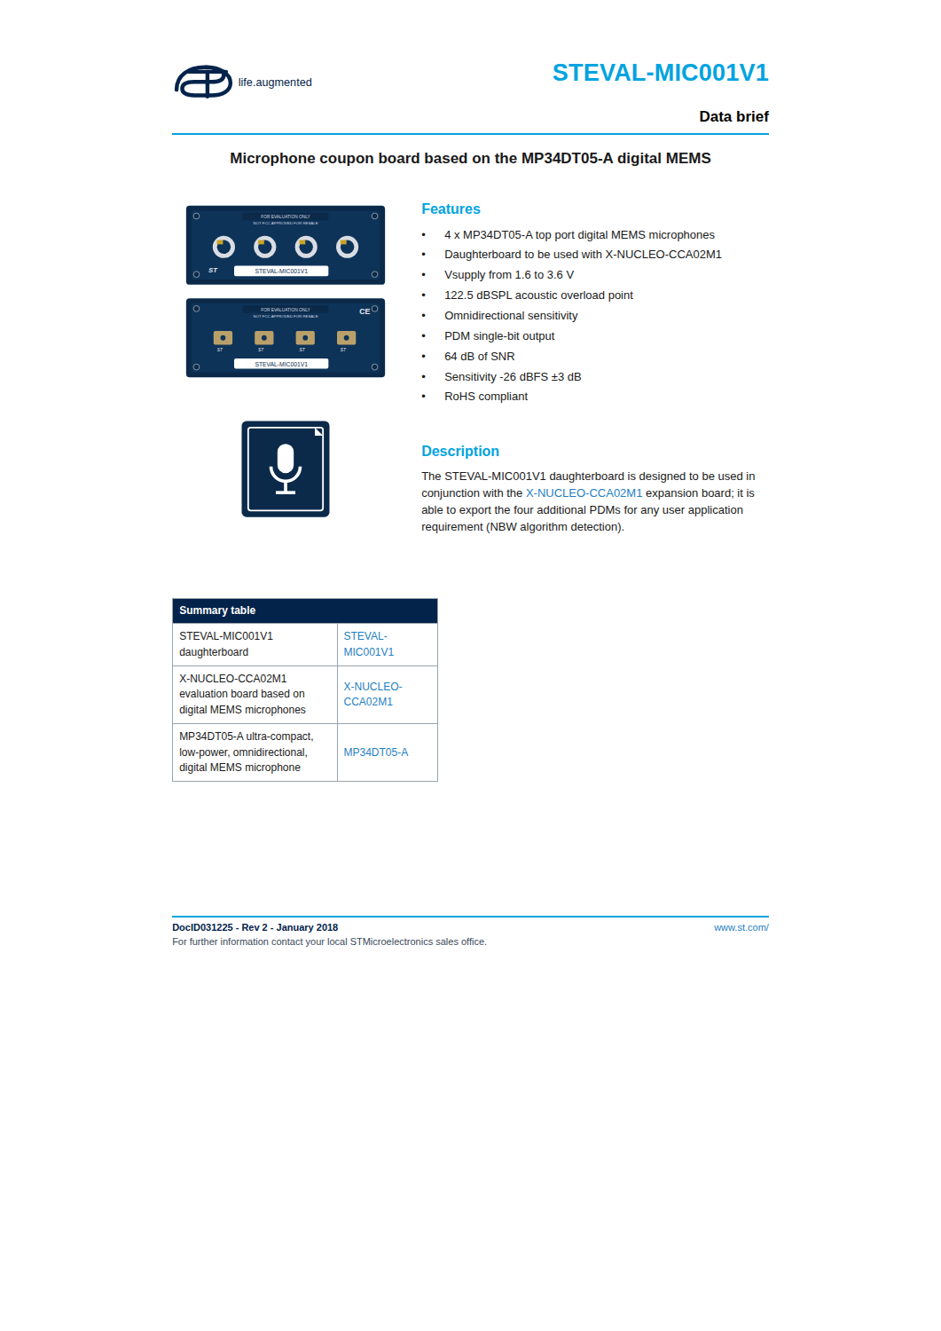life.augmented
STEVAL-MIC001V1
Data brief
Microphone coupon board based on the MP34DT05-A digital MEMS
FOR EVALUATION ONLY NOT FCC APPROVED FOR RESALE ST STEVAL-MIC001V1 FOR EVALUATION ONLY NOT FCC APPROVED FOR RESALE CE ST ST ST ST STEVAL-MIC001V1
Features
•4 x MP34DT05-A top port digital MEMS microphones
•Daughterboard to be used with X-NUCLEO-CCA02M1
•Vsupply from 1.6 to 3.6 V
•122.5 dBSPL acoustic overload point
•Omnidirectional sensitivity
•PDM single-bit output
•64 dB of SNR
•Sensitivity -26 dBFS ±3 dB
•RoHS compliant
Description
The STEVAL-MIC001V1 daughterboard is designed to be used in conjunction with the X-NUCLEO-CCA02M1 expansion board; it is able to export the four additional PDMs for any user application requirement (NBW algorithm detection).
| Summary table |
| --- |
| STEVAL-MIC001V1 daughterboard | STEVAL-MIC001V1 |
| X-NUCLEO-CCA02M1 evaluation board based on digital MEMS microphones | X-NUCLEO-CCA02M1 |
| MP34DT05-A ultra-compact, low-power, omnidirectional, digital MEMS microphone | MP34DT05-A |
DocID031225 - Rev 2 - January 2018
For further information contact your local STMicroelectronics sales office.
www.st.com/